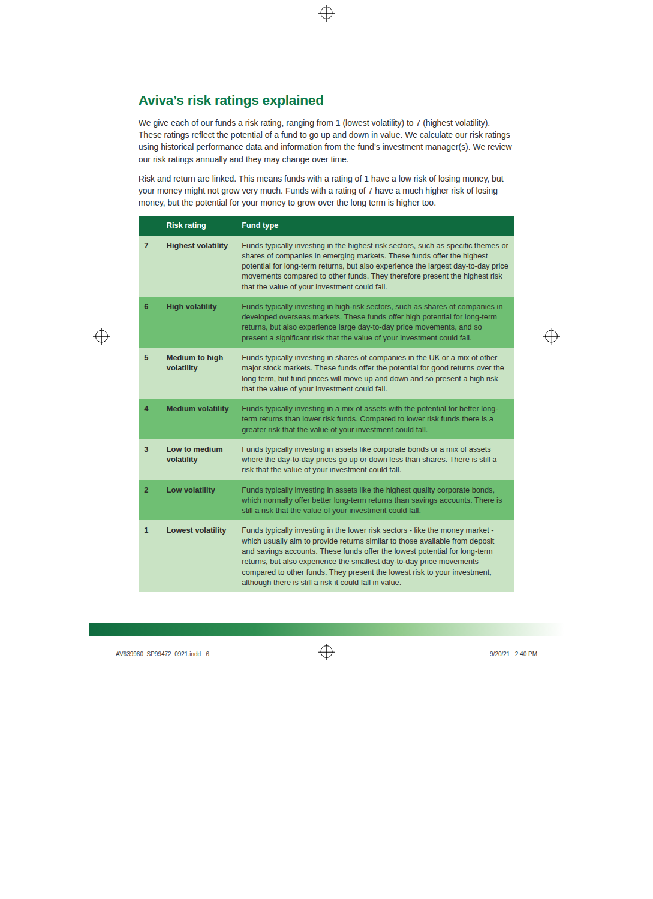Aviva’s risk ratings explained
We give each of our funds a risk rating, ranging from 1 (lowest volatility) to 7 (highest volatility). These ratings reflect the potential of a fund to go up and down in value. We calculate our risk ratings using historical performance data and information from the fund’s investment manager(s). We review our risk ratings annually and they may change over time.
Risk and return are linked. This means funds with a rating of 1 have a low risk of losing money, but your money might not grow very much. Funds with a rating of 7 have a much higher risk of losing money, but the potential for your money to grow over the long term is higher too.
| | Risk rating | Fund type |
| --- | --- | --- |
| 7 | Highest volatility | Funds typically investing in the highest risk sectors, such as specific themes or shares of companies in emerging markets. These funds offer the highest potential for long-term returns, but also experience the largest day-to-day price movements compared to other funds. They therefore present the highest risk that the value of your investment could fall. |
| 6 | High volatility | Funds typically investing in high-risk sectors, such as shares of companies in developed overseas markets. These funds offer high potential for long-term returns, but also experience large day-to-day price movements, and so present a significant risk that the value of your investment could fall. |
| 5 | Medium to high volatility | Funds typically investing in shares of companies in the UK or a mix of other major stock markets. These funds offer the potential for good returns over the long term, but fund prices will move up and down and so present a high risk that the value of your investment could fall. |
| 4 | Medium volatility | Funds typically investing in a mix of assets with the potential for better long-term returns than lower risk funds. Compared to lower risk funds there is a greater risk that the value of your investment could fall. |
| 3 | Low to medium volatility | Funds typically investing in assets like corporate bonds or a mix of assets where the day-to-day prices go up or down less than shares. There is still a risk that the value of your investment could fall. |
| 2 | Low volatility | Funds typically investing in assets like the highest quality corporate bonds, which normally offer better long-term returns than savings accounts. There is still a risk that the value of your investment could fall. |
| 1 | Lowest volatility | Funds typically investing in the lower risk sectors - like the money market - which usually aim to provide returns similar to those available from deposit and savings accounts. These funds offer the lowest potential for long-term returns, but also experience the smallest day-to-day price movements compared to other funds. They present the lowest risk to your investment, although there is still a risk it could fall in value. |
AV639960_SP99472_0921.indd 6 9/20/21 2:40 PM